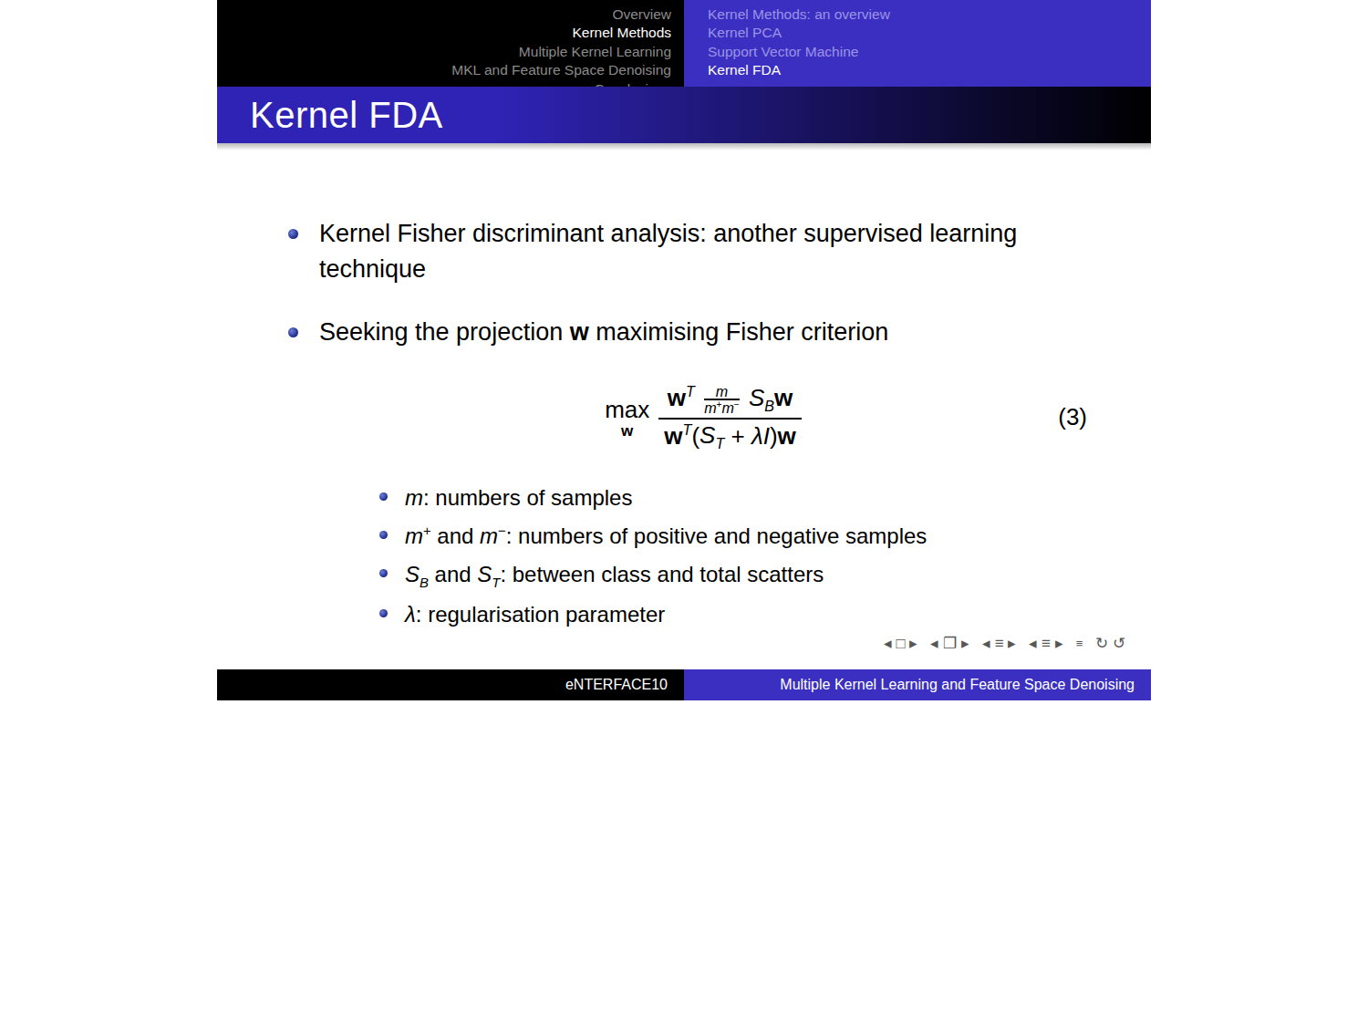Overview
Kernel Methods
Multiple Kernel Learning
MKL and Feature Space Denoising
Conclusions
Kernel Methods: an overview
Kernel PCA
Support Vector Machine
Kernel FDA
Kernel FDA
Kernel Fisher discriminant analysis: another supervised learning technique
Seeking the projection w maximising Fisher criterion
max w wT m m+m− SB w wT(ST + λI)w
(3)
m: numbers of samples
m+ and m−: numbers of positive and negative samples
SB and ST: between class and total scatters
λ: regularisation parameter
◂ □ ▸ ◂ ❐ ▸ ◂ ≡ ▸ ◂ ≡ ▸ ≡ ↻ ↺
eNTERFACE10
Multiple Kernel Learning and Feature Space Denoising